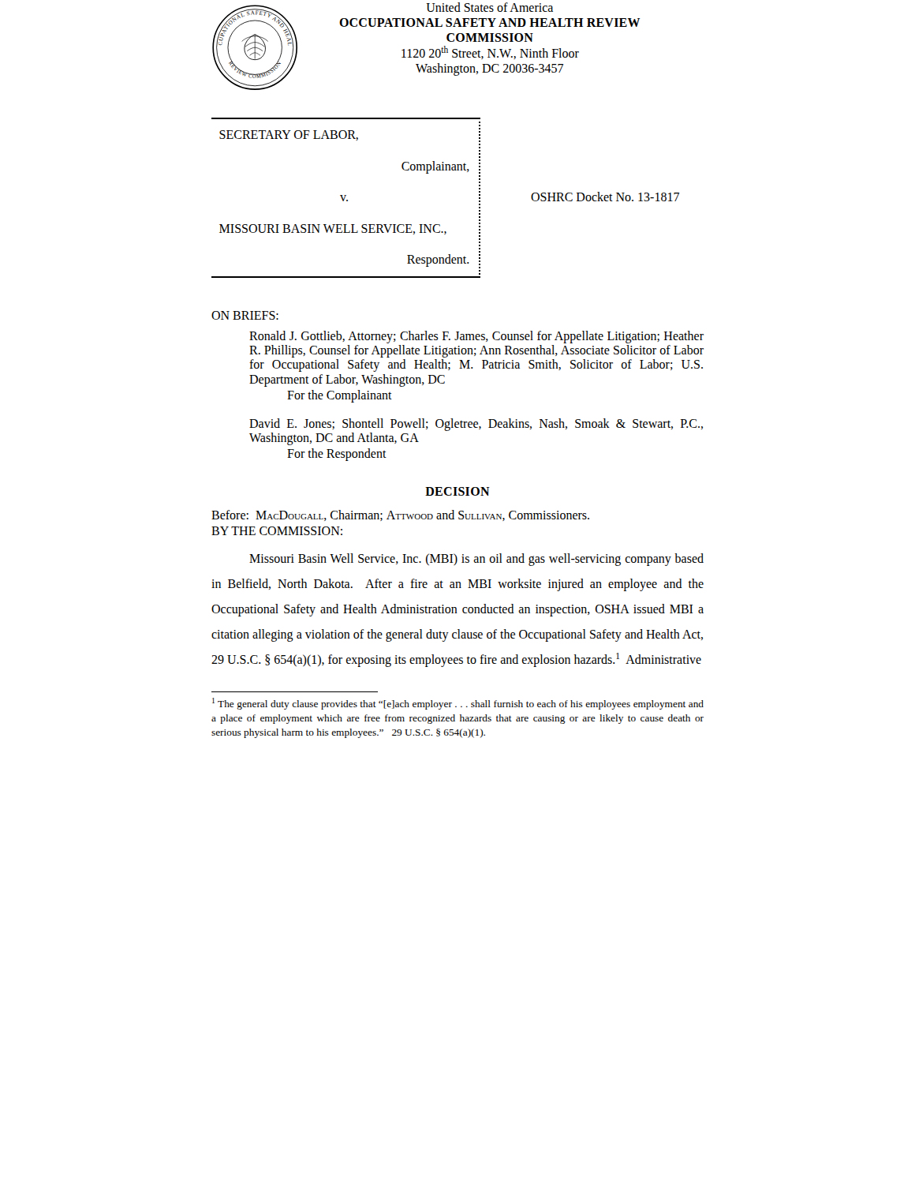OCCUPATIONAL SAFETY AND HEALTH REVIEW COMMISSION
United States of America
OCCUPATIONAL SAFETY AND HEALTH REVIEW COMMISSION
1120 20th Street, N.W., Ninth Floor
Washington, DC 20036-3457
SECRETARY OF LABOR,
Complainant,
v.
MISSOURI BASIN WELL SERVICE, INC.,
Respondent.
OSHRC Docket No. 13-1817
ON BRIEFS:
Ronald J. Gottlieb, Attorney; Charles F. James, Counsel for Appellate Litigation; Heather R. Phillips, Counsel for Appellate Litigation; Ann Rosenthal, Associate Solicitor of Labor for Occupational Safety and Health; M. Patricia Smith, Solicitor of Labor; U.S. Department of Labor, Washington, DC
For the Complainant
David E. Jones; Shontell Powell; Ogletree, Deakins, Nash, Smoak & Stewart, P.C., Washington, DC and Atlanta, GA
For the Respondent
DECISION
Before: MacDougall, Chairman; Attwood and Sullivan, Commissioners.
BY THE COMMISSION:
Missouri Basin Well Service, Inc. (MBI) is an oil and gas well-servicing company based in Belfield, North Dakota. After a fire at an MBI worksite injured an employee and the Occupational Safety and Health Administration conducted an inspection, OSHA issued MBI a citation alleging a violation of the general duty clause of the Occupational Safety and Health Act, 29 U.S.C. § 654(a)(1), for exposing its employees to fire and explosion hazards.1 Administrative
1 The general duty clause provides that “[e]ach employer . . . shall furnish to each of his employees employment and a place of employment which are free from recognized hazards that are causing or are likely to cause death or serious physical harm to his employees.” 29 U.S.C. § 654(a)(1).